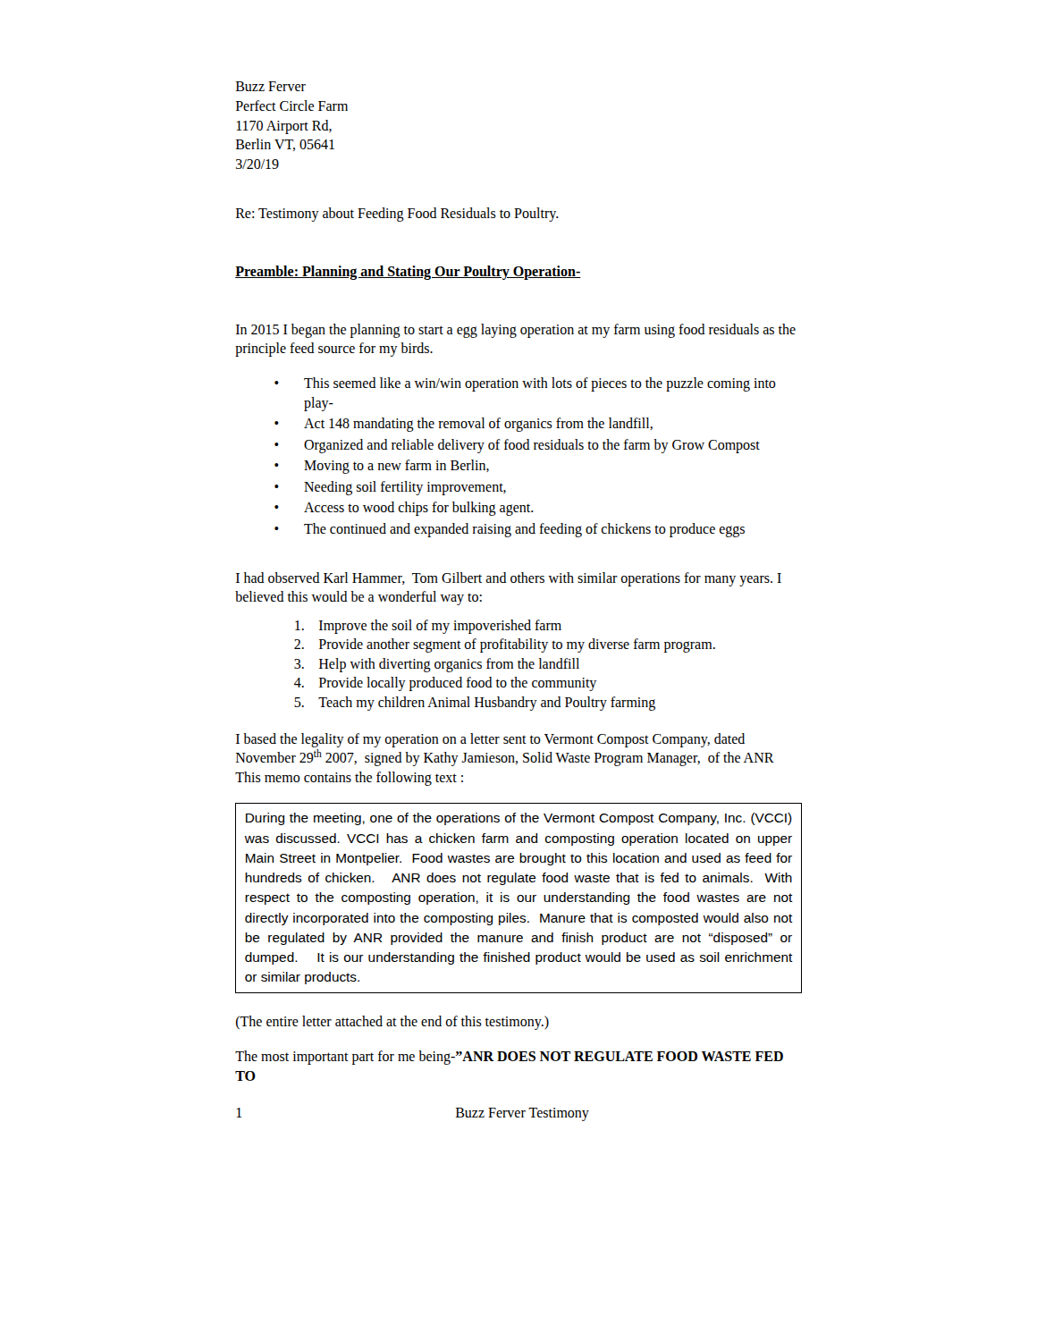Buzz Ferver
Perfect Circle Farm
1170 Airport Rd,
Berlin VT, 05641
3/20/19
Re: Testimony about Feeding Food Residuals to Poultry.
Preamble: Planning and Stating Our Poultry Operation-
In 2015 I began the planning to start a egg laying operation at my farm using food residuals as the principle feed source for my birds.
This seemed like a win/win operation with lots of pieces to the puzzle coming into play-
Act 148 mandating the removal of organics from the landfill,
Organized and reliable delivery of food residuals to the farm by Grow Compost
Moving to a new farm in Berlin,
Needing soil fertility improvement,
Access to wood chips for bulking agent.
The continued and expanded raising and feeding of chickens to produce eggs
I had observed Karl Hammer, Tom Gilbert and others with similar operations for many years. I believed this would be a wonderful way to:
Improve the soil of my impoverished farm
Provide another segment of profitability to my diverse farm program.
Help with diverting organics from the landfill
Provide locally produced food to the community
Teach my children Animal Husbandry and Poultry farming
I based the legality of my operation on a letter sent to Vermont Compost Company, dated November 29th 2007, signed by Kathy Jamieson, Solid Waste Program Manager, of the ANR This memo contains the following text :
During the meeting, one of the operations of the Vermont Compost Company, Inc. (VCCI) was discussed. VCCI has a chicken farm and composting operation located on upper Main Street in Montpelier. Food wastes are brought to this location and used as feed for hundreds of chicken. ANR does not regulate food waste that is fed to animals. With respect to the composting operation, it is our understanding the food wastes are not directly incorporated into the composting piles. Manure that is composted would also not be regulated by ANR provided the manure and finish product are not “disposed” or dumped. It is our understanding the finished product would be used as soil enrichment or similar products.
(The entire letter attached at the end of this testimony.)
The most important part for me being-”ANR DOES NOT REGULATE FOOD WASTE FED TO
1
Buzz Ferver Testimony